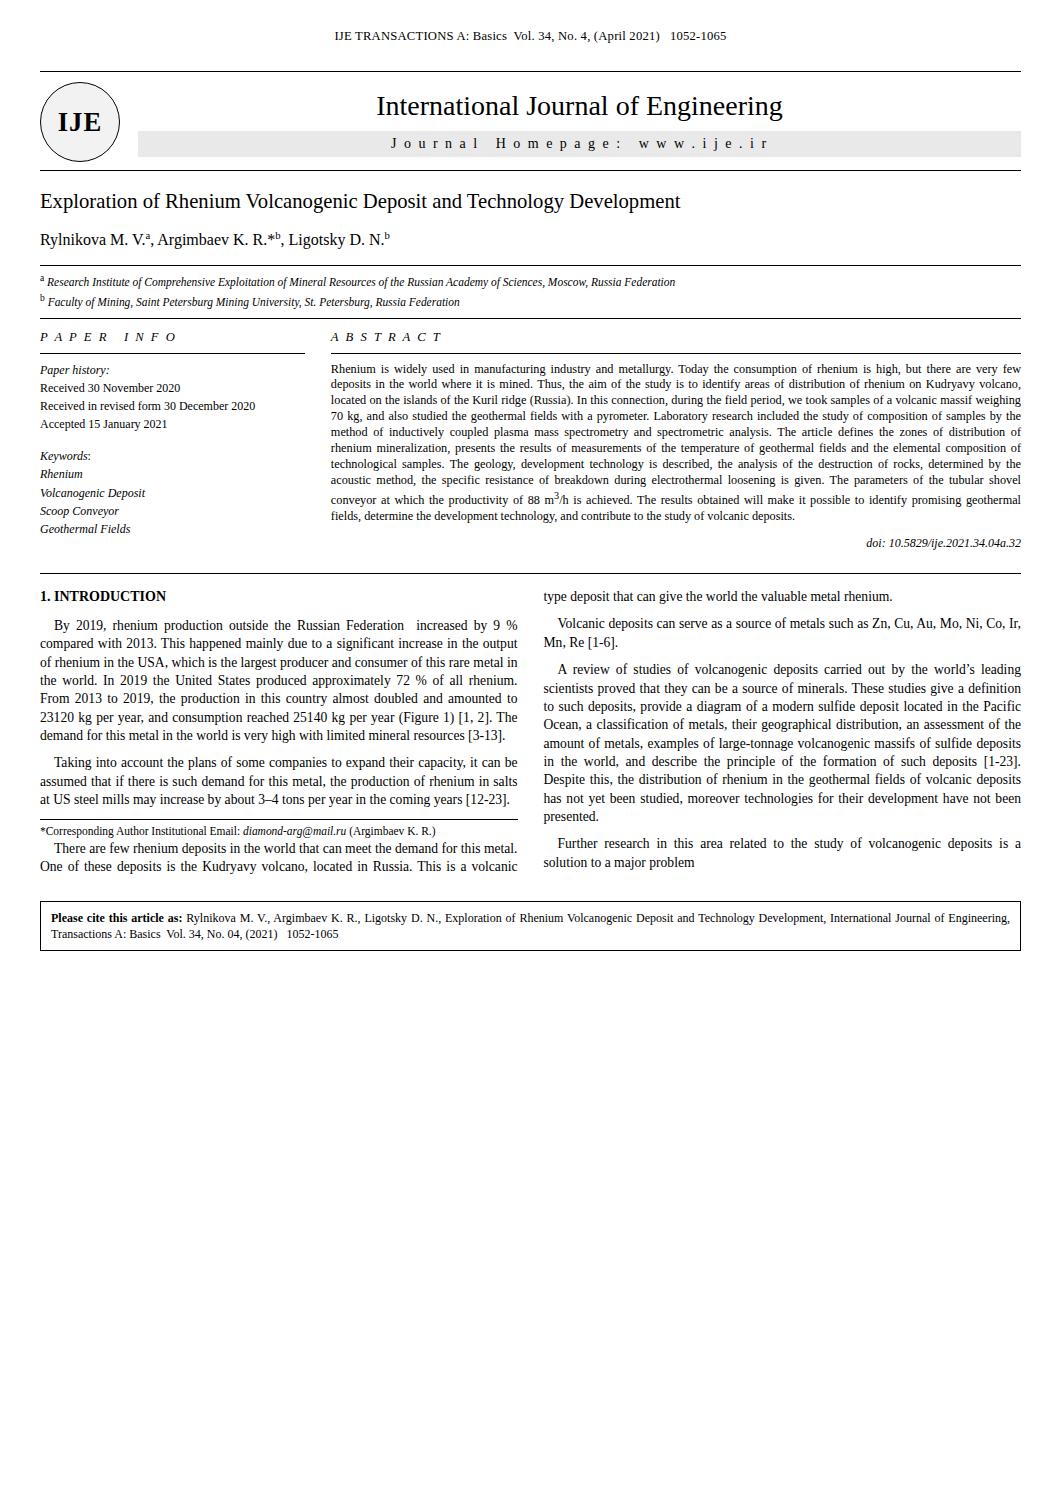IJE TRANSACTIONS A: Basics Vol. 34, No. 4, (April 2021) 1052-1065
IJE
International Journal of Engineering
J o u r n a l H o m e p a g e : w w w . i j e . i r
Exploration of Rhenium Volcanogenic Deposit and Technology Development
Rylnikova M. V.a, Argimbaev K. R.*b, Ligotsky D. N.b
a Research Institute of Comprehensive Exploitation of Mineral Resources of the Russian Academy of Sciences, Moscow, Russia Federation
b Faculty of Mining, Saint Petersburg Mining University, St. Petersburg, Russia Federation
P A P E R I N F O
Paper history:
Received 30 November 2020
Received in revised form 30 December 2020
Accepted 15 January 2021
Keywords:
Rhenium
Volcanogenic Deposit
Scoop Conveyor
Geothermal Fields
A B S T R A C T
Rhenium is widely used in manufacturing industry and metallurgy. Today the consumption of rhenium is high, but there are very few deposits in the world where it is mined. Thus, the aim of the study is to identify areas of distribution of rhenium on Kudryavy volcano, located on the islands of the Kuril ridge (Russia). In this connection, during the field period, we took samples of a volcanic massif weighing 70 kg, and also studied the geothermal fields with a pyrometer. Laboratory research included the study of composition of samples by the method of inductively coupled plasma mass spectrometry and spectrometric analysis. The article defines the zones of distribution of rhenium mineralization, presents the results of measurements of the temperature of geothermal fields and the elemental composition of technological samples. The geology, development technology is described, the analysis of the destruction of rocks, determined by the acoustic method, the specific resistance of breakdown during electrothermal loosening is given. The parameters of the tubular shovel conveyor at which the productivity of 88 m3/h is achieved. The results obtained will make it possible to identify promising geothermal fields, determine the development technology, and contribute to the study of volcanic deposits.
doi: 10.5829/ije.2021.34.04a.32
1. INTRODUCTION
By 2019, rhenium production outside the Russian Federation increased by 9 % compared with 2013. This happened mainly due to a significant increase in the output of rhenium in the USA, which is the largest producer and consumer of this rare metal in the world. In 2019 the United States produced approximately 72 % of all rhenium. From 2013 to 2019, the production in this country almost doubled and amounted to 23120 kg per year, and consumption reached 25140 kg per year (Figure 1) [1, 2]. The demand for this metal in the world is very high with limited mineral resources [3-13].
Taking into account the plans of some companies to expand their capacity, it can be assumed that if there is such demand for this metal, the production of rhenium in salts at US steel mills may increase by about 3–4 tons per year in the coming years [12-23].
*Corresponding Author Institutional Email: diamond-arg@mail.ru (Argimbaev K. R.)
There are few rhenium deposits in the world that can meet the demand for this metal. One of these deposits is the Kudryavy volcano, located in Russia. This is a volcanic type deposit that can give the world the valuable metal rhenium.
Volcanic deposits can serve as a source of metals such as Zn, Cu, Au, Mo, Ni, Co, Ir, Mn, Re [1-6].
A review of studies of volcanogenic deposits carried out by the world’s leading scientists proved that they can be a source of minerals. These studies give a definition to such deposits, provide a diagram of a modern sulfide deposit located in the Pacific Ocean, a classification of metals, their geographical distribution, an assessment of the amount of metals, examples of large-tonnage volcanogenic massifs of sulfide deposits in the world, and describe the principle of the formation of such deposits [1-23]. Despite this, the distribution of rhenium in the geothermal fields of volcanic deposits has not yet been studied, moreover technologies for their development have not been presented.
Further research in this area related to the study of volcanogenic deposits is a solution to a major problem
Please cite this article as: Rylnikova M. V., Argimbaev K. R., Ligotsky D. N., Exploration of Rhenium Volcanogenic Deposit and Technology Development, International Journal of Engineering, Transactions A: Basics Vol. 34, No. 04, (2021) 1052-1065